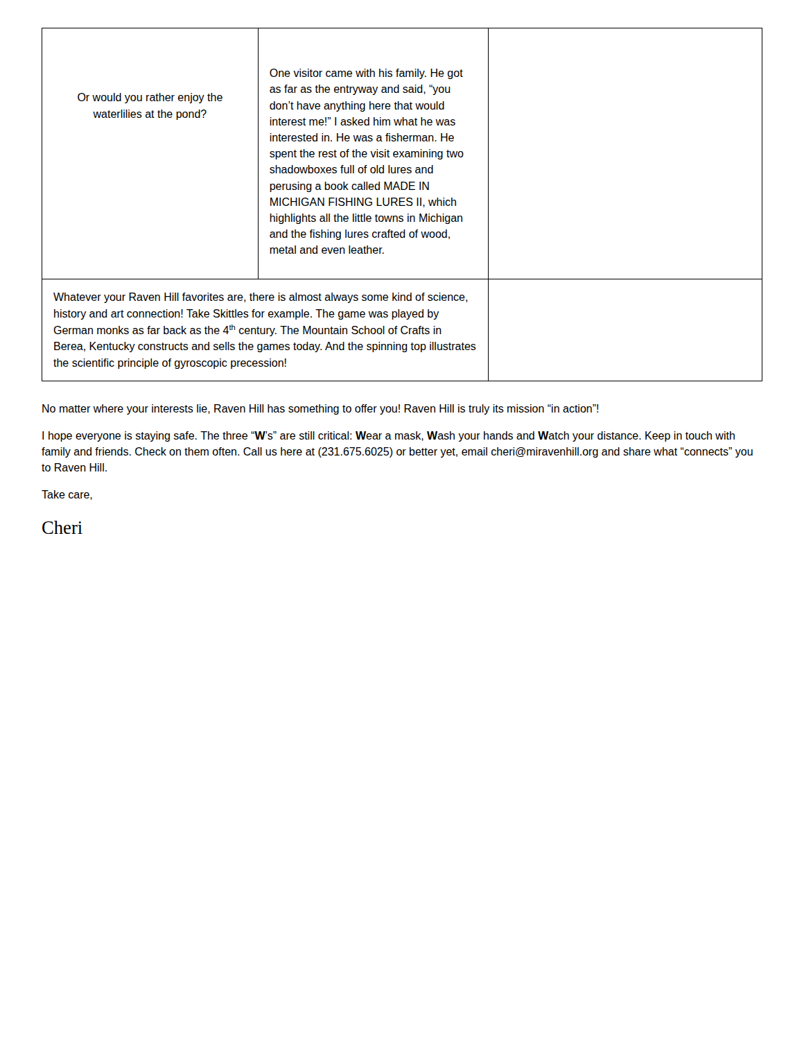| Or would you rather enjoy the waterlilies at the pond? | One visitor came with his family. He got as far as the entryway and said, “you don’t have anything here that would interest me!” I asked him what he was interested in. He was a fisherman. He spent the rest of the visit examining two shadowboxes full of old lures and perusing a book called MADE IN MICHIGAN FISHING LURES II, which highlights all the little towns in Michigan and the fishing lures crafted of wood, metal and even leather. | |
| Whatever your Raven Hill favorites are, there is almost always some kind of science, history and art connection! Take Skittles for example. The game was played by German monks as far back as the 4 th century. The Mountain School of Crafts in Berea, Kentucky constructs and sells the games today. And the spinning top illustrates the scientific principle of gyroscopic precession! | |
No matter where your interests lie, Raven Hill has something to offer you! Raven Hill is truly its mission “in action”!
I hope everyone is staying safe. The three “W’s” are still critical: Wear a mask, Wash your hands and Watch your distance. Keep in touch with family and friends. Check on them often. Call us here at (231.675.6025) or better yet, email cheri@miravenhill.org and share what “connects” you to Raven Hill.
Take care,
Cheri